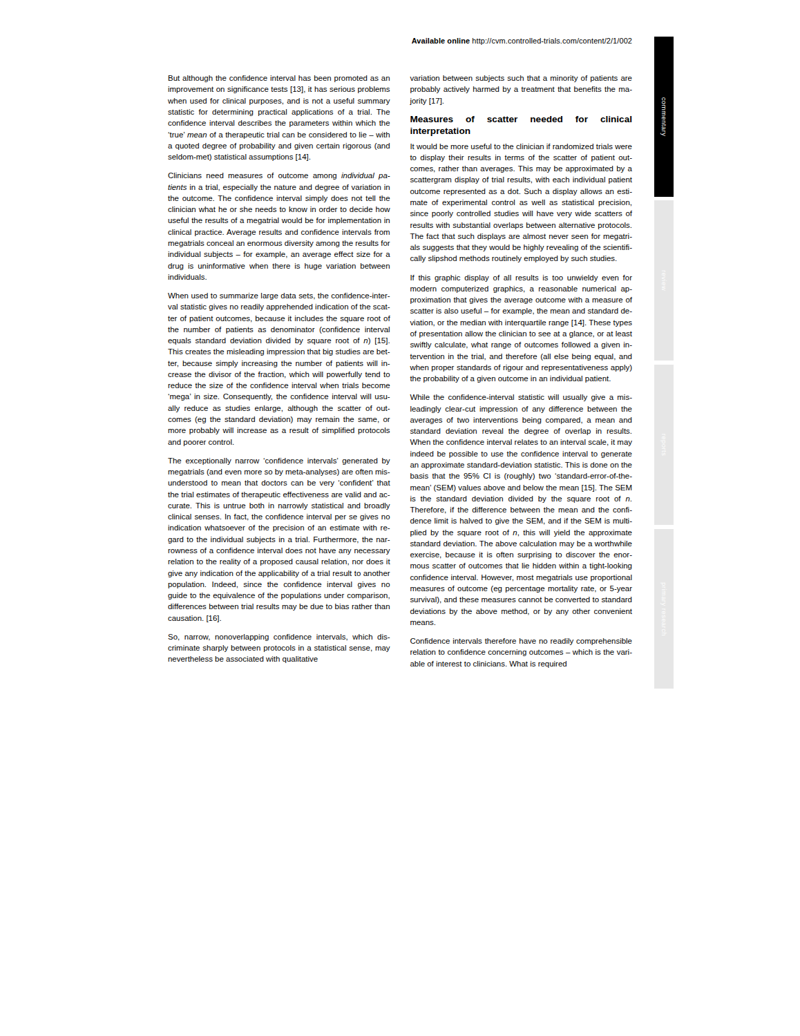Available online http://cvm.controlled-trials.com/content/2/1/002
But although the confidence interval has been promoted as an improvement on significance tests [13], it has serious problems when used for clinical purposes, and is not a useful summary statistic for determining practical applications of a trial. The confidence interval describes the parameters within which the ‘true’ mean of a therapeutic trial can be considered to lie – with a quoted degree of probability and given certain rigorous (and seldom-met) statistical assumptions [14].
Clinicians need measures of outcome among individual patients in a trial, especially the nature and degree of variation in the outcome. The confidence interval simply does not tell the clinician what he or she needs to know in order to decide how useful the results of a megatrial would be for implementation in clinical practice. Average results and confidence intervals from megatrials conceal an enormous diversity among the results for individual subjects – for example, an average effect size for a drug is uninformative when there is huge variation between individuals.
When used to summarize large data sets, the confidence-interval statistic gives no readily apprehended indication of the scatter of patient outcomes, because it includes the square root of the number of patients as denominator (confidence interval equals standard deviation divided by square root of n) [15]. This creates the misleading impression that big studies are better, because simply increasing the number of patients will increase the divisor of the fraction, which will powerfully tend to reduce the size of the confidence interval when trials become ‘mega’ in size. Consequently, the confidence interval will usually reduce as studies enlarge, although the scatter of outcomes (eg the standard deviation) may remain the same, or more probably will increase as a result of simplified protocols and poorer control.
The exceptionally narrow ‘confidence intervals’ generated by megatrials (and even more so by meta-analyses) are often misunderstood to mean that doctors can be very ‘confident’ that the trial estimates of therapeutic effectiveness are valid and accurate. This is untrue both in narrowly statistical and broadly clinical senses. In fact, the confidence interval per se gives no indication whatsoever of the precision of an estimate with regard to the individual subjects in a trial. Furthermore, the narrowness of a confidence interval does not have any necessary relation to the reality of a proposed causal relation, nor does it give any indication of the applicability of a trial result to another population. Indeed, since the confidence interval gives no guide to the equivalence of the populations under comparison, differences between trial results may be due to bias rather than causation. [16].
So, narrow, nonoverlapping confidence intervals, which discriminate sharply between protocols in a statistical sense, may nevertheless be associated with qualitative
variation between subjects such that a minority of patients are probably actively harmed by a treatment that benefits the majority [17].
Measures of scatter needed for clinical interpretation
It would be more useful to the clinician if randomized trials were to display their results in terms of the scatter of patient outcomes, rather than averages. This may be approximated by a scattergram display of trial results, with each individual patient outcome represented as a dot. Such a display allows an estimate of experimental control as well as statistical precision, since poorly controlled studies will have very wide scatters of results with substantial overlaps between alternative protocols. The fact that such displays are almost never seen for megatrials suggests that they would be highly revealing of the scientifically slipshod methods routinely employed by such studies.
If this graphic display of all results is too unwieldy even for modern computerized graphics, a reasonable numerical approximation that gives the average outcome with a measure of scatter is also useful – for example, the mean and standard deviation, or the median with interquartile range [14]. These types of presentation allow the clinician to see at a glance, or at least swiftly calculate, what range of outcomes followed a given intervention in the trial, and therefore (all else being equal, and when proper standards of rigour and representativeness apply) the probability of a given outcome in an individual patient.
While the confidence-interval statistic will usually give a misleadingly clear-cut impression of any difference between the averages of two interventions being compared, a mean and standard deviation reveal the degree of overlap in results. When the confidence interval relates to an interval scale, it may indeed be possible to use the confidence interval to generate an approximate standard-deviation statistic. This is done on the basis that the 95% CI is (roughly) two ‘standard-error-of-the-mean’ (SEM) values above and below the mean [15]. The SEM is the standard deviation divided by the square root of n. Therefore, if the difference between the mean and the confidence limit is halved to give the SEM, and if the SEM is multiplied by the square root of n, this will yield the approximate standard deviation. The above calculation may be a worthwhile exercise, because it is often surprising to discover the enormous scatter of outcomes that lie hidden within a tight-looking confidence interval. However, most megatrials use proportional measures of outcome (eg percentage mortality rate, or 5-year survival), and these measures cannot be converted to standard deviations by the above method, or by any other convenient means.
Confidence intervals therefore have no readily comprehensible relation to confidence concerning outcomes – which is the variable of interest to clinicians. What is required
commentary
review
reports
primary research